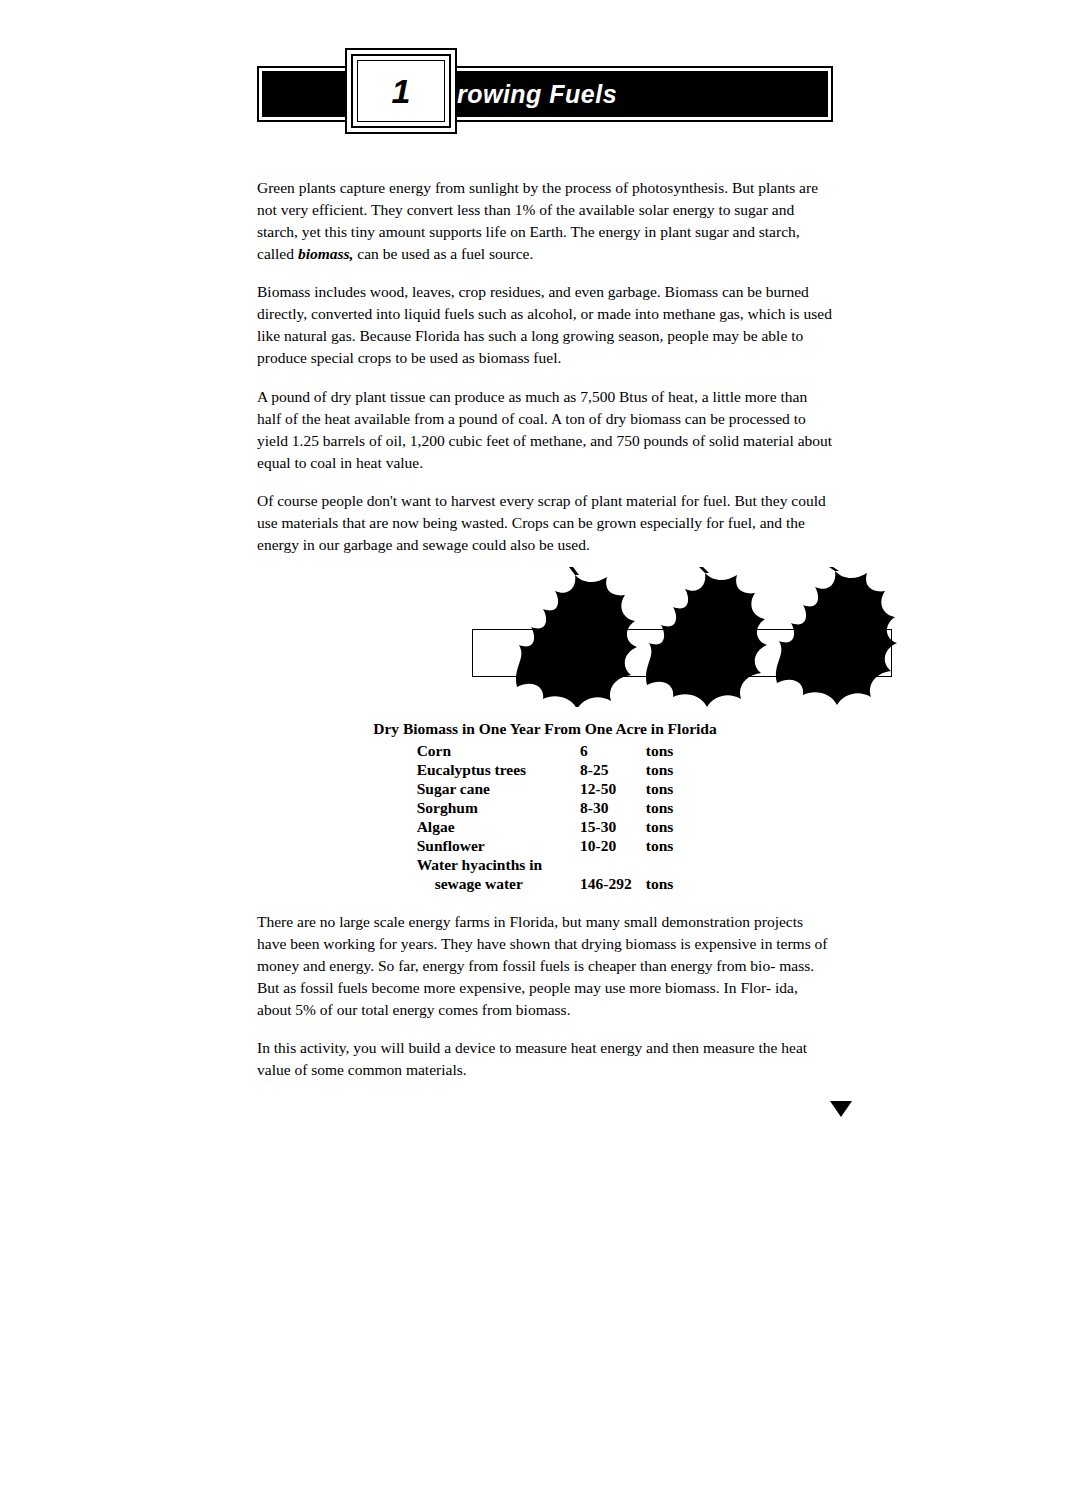Growing Fuels
1
Green plants capture energy from sunlight by the process of photosynthesis. But plants are not very efficient. They convert less than 1% of the available solar energy to sugar and starch, yet this tiny amount supports life on Earth. The energy in plant sugar and starch, called biomass, can be used as a fuel source.
Biomass includes wood, leaves, crop residues, and even garbage. Biomass can be burned directly, converted into liquid fuels such as alcohol, or made into methane gas, which is used like natural gas. Because Florida has such a long growing season, people may be able to produce special crops to be used as biomass fuel.
A pound of dry plant tissue can produce as much as 7,500 Btus of heat, a little more than half of the heat available from a pound of coal. A ton of dry biomass can be processed to yield 1.25 barrels of oil, 1,200 cubic feet of methane, and 750 pounds of solid material about equal to coal in heat value.
Of course people don't want to harvest every scrap of plant material for fuel. But they could use materials that are now being wasted. Crops can be grown especially for fuel, and the energy in our garbage and sewage could also be used.
Dry Biomass in One Year From One Acre in Florida
| Corn | 6 | tons |
| Eucalyptus trees | 8-25 | tons |
| Sugar cane | 12-50 | tons |
| Sorghum | 8-30 | tons |
| Algae | 15-30 | tons |
| Sunflower | 10-20 | tons |
| Water hyacinths in | | |
| sewage water | 146-292 | tons |
There are no large scale energy farms in Florida, but many small demonstration projects have been working for years. They have shown that drying biomass is expensive in terms of money and energy. So far, energy from fossil fuels is cheaper than energy from bio- mass. But as fossil fuels become more expensive, people may use more biomass. In Flor- ida, about 5% of our total energy comes from biomass.
In this activity, you will build a device to measure heat energy and then measure the heat value of some common materials.